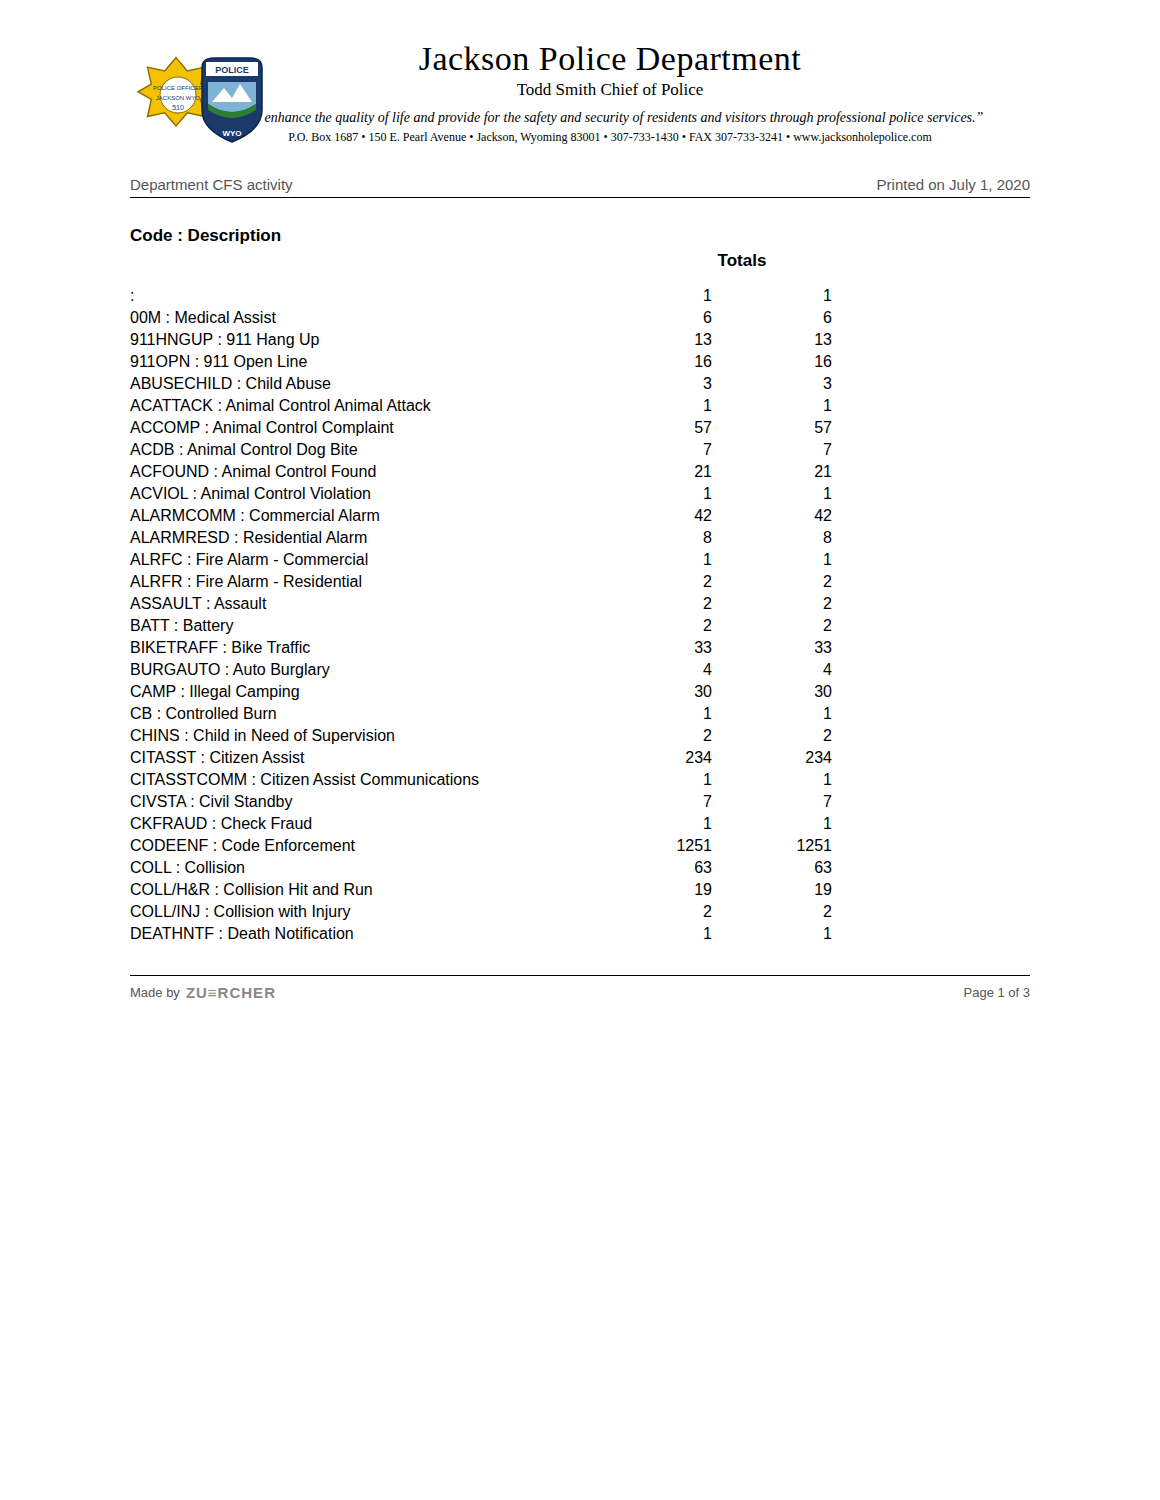POLICE OFFICER JACKSON WYO 510 POLICE WYO
Jackson Police Department
Todd Smith Chief of Police
“We enhance the quality of life and provide for the safety and security of residents and visitors through professional police services.”
P.O. Box 1687 • 150 E. Pearl Avenue • Jackson, Wyoming 83001 • 307-733-1430 • FAX 307-733-3241 • www.jacksonholepolice.com
Department CFS activity
Printed on July 1, 2020
Code : Description
| | Totals | |
| --- | --- | --- |
| : | 1 | 1 | |
| 00M : Medical Assist | 6 | 6 | |
| 911HNGUP : 911 Hang Up | 13 | 13 | |
| 911OPN : 911 Open Line | 16 | 16 | |
| ABUSECHILD : Child Abuse | 3 | 3 | |
| ACATTACK : Animal Control Animal Attack | 1 | 1 | |
| ACCOMP : Animal Control Complaint | 57 | 57 | |
| ACDB : Animal Control Dog Bite | 7 | 7 | |
| ACFOUND : Animal Control Found | 21 | 21 | |
| ACVIOL : Animal Control Violation | 1 | 1 | |
| ALARMCOMM : Commercial Alarm | 42 | 42 | |
| ALARMRESD : Residential Alarm | 8 | 8 | |
| ALRFC : Fire Alarm - Commercial | 1 | 1 | |
| ALRFR : Fire Alarm - Residential | 2 | 2 | |
| ASSAULT : Assault | 2 | 2 | |
| BATT : Battery | 2 | 2 | |
| BIKETRAFF : Bike Traffic | 33 | 33 | |
| BURGAUTO : Auto Burglary | 4 | 4 | |
| CAMP : Illegal Camping | 30 | 30 | |
| CB : Controlled Burn | 1 | 1 | |
| CHINS : Child in Need of Supervision | 2 | 2 | |
| CITASST : Citizen Assist | 234 | 234 | |
| CITASSTCOMM : Citizen Assist Communications | 1 | 1 | |
| CIVSTA : Civil Standby | 7 | 7 | |
| CKFRAUD : Check Fraud | 1 | 1 | |
| CODEENF : Code Enforcement | 1251 | 1251 | |
| COLL : Collision | 63 | 63 | |
| COLL/H&R : Collision Hit and Run | 19 | 19 | |
| COLL/INJ : Collision with Injury | 2 | 2 | |
| DEATHNTF : Death Notification | 1 | 1 | |
Made by ZU≡RCHER
Page 1 of 3